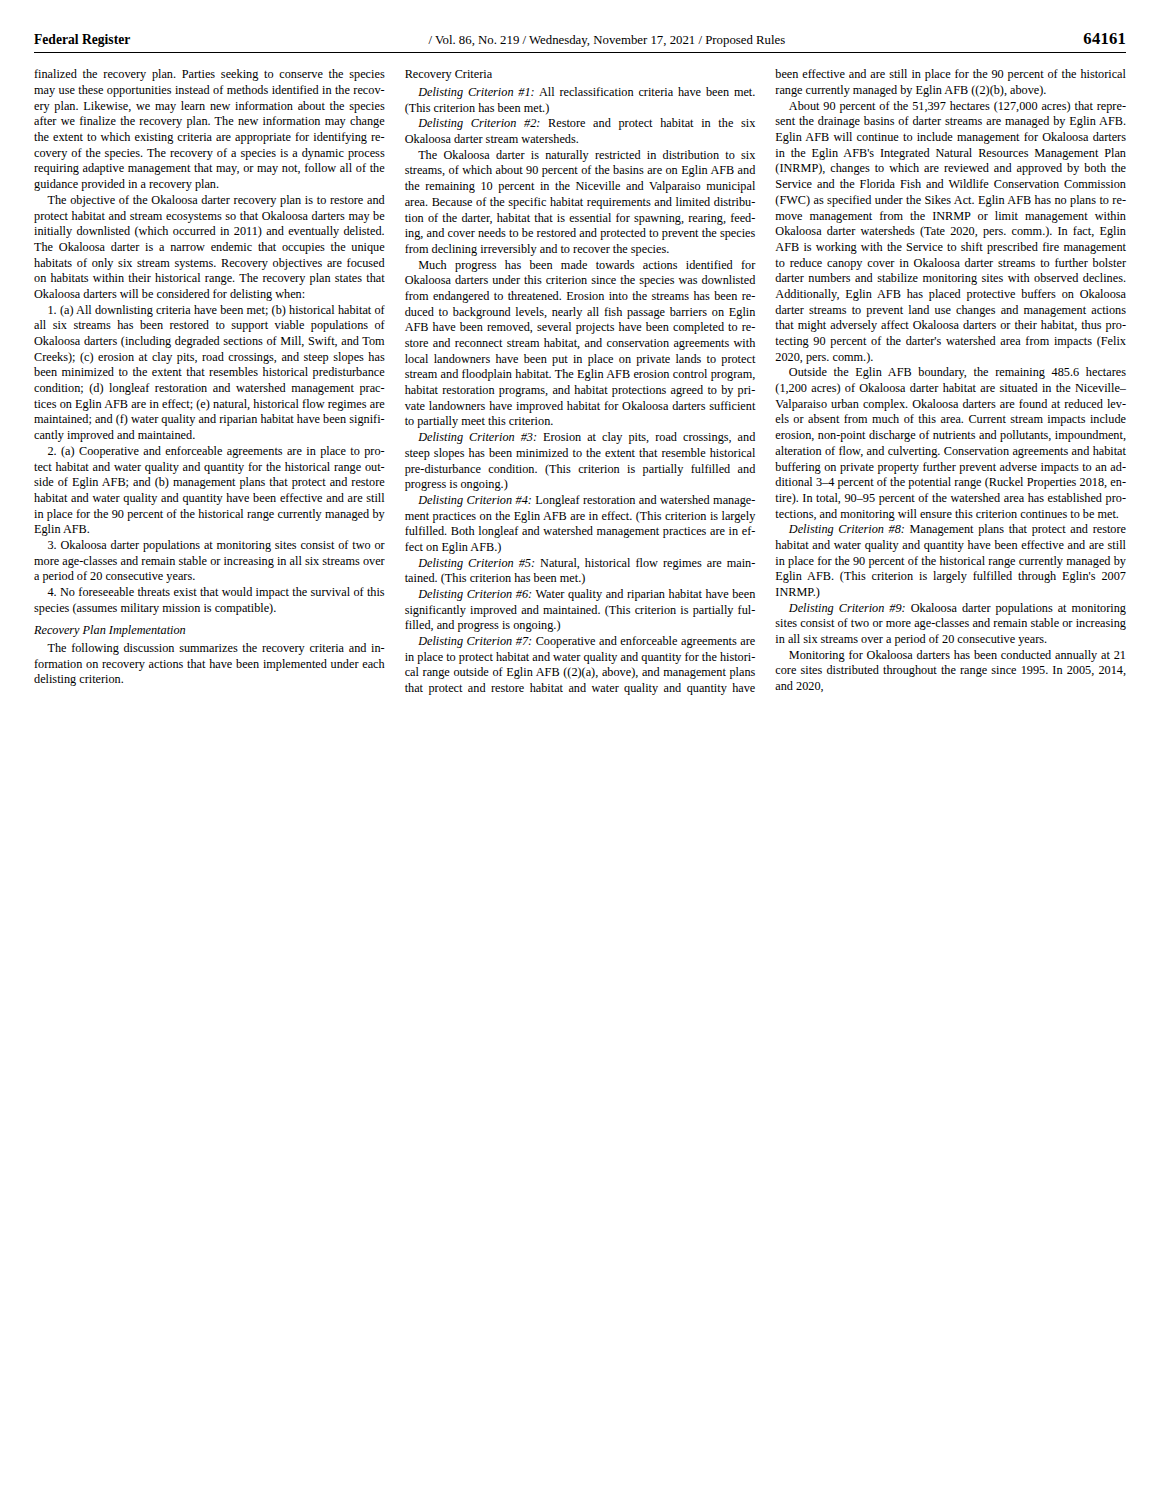Federal Register
/ Vol. 86, No. 219 / Wednesday, November 17, 2021 / Proposed Rules
64161
finalized the recovery plan. Parties seeking to conserve the species may use these opportunities instead of methods identified in the recovery plan. Likewise, we may learn new information about the species after we finalize the recovery plan. The new information may change the extent to which existing criteria are appropriate for identifying recovery of the species. The recovery of a species is a dynamic process requiring adaptive management that may, or may not, follow all of the guidance provided in a recovery plan.
The objective of the Okaloosa darter recovery plan is to restore and protect habitat and stream ecosystems so that Okaloosa darters may be initially downlisted (which occurred in 2011) and eventually delisted. The Okaloosa darter is a narrow endemic that occupies the unique habitats of only six stream systems. Recovery objectives are focused on habitats within their historical range. The recovery plan states that Okaloosa darters will be considered for delisting when:
1. (a) All downlisting criteria have been met; (b) historical habitat of all six streams has been restored to support viable populations of Okaloosa darters (including degraded sections of Mill, Swift, and Tom Creeks); (c) erosion at clay pits, road crossings, and steep slopes has been minimized to the extent that resembles historical predisturbance condition; (d) longleaf restoration and watershed management practices on Eglin AFB are in effect; (e) natural, historical flow regimes are maintained; and (f) water quality and riparian habitat have been significantly improved and maintained.
2. (a) Cooperative and enforceable agreements are in place to protect habitat and water quality and quantity for the historical range outside of Eglin AFB; and (b) management plans that protect and restore habitat and water quality and quantity have been effective and are still in place for the 90 percent of the historical range currently managed by Eglin AFB.
3. Okaloosa darter populations at monitoring sites consist of two or more age-classes and remain stable or increasing in all six streams over a period of 20 consecutive years.
4. No foreseeable threats exist that would impact the survival of this species (assumes military mission is compatible).
Recovery Plan Implementation
The following discussion summarizes the recovery criteria and information on recovery actions that have been implemented under each delisting criterion.
Recovery Criteria
Delisting Criterion #1: All reclassification criteria have been met. (This criterion has been met.)
Delisting Criterion #2: Restore and protect habitat in the six Okaloosa darter stream watersheds.
The Okaloosa darter is naturally restricted in distribution to six streams, of which about 90 percent of the basins are on Eglin AFB and the remaining 10 percent in the Niceville and Valparaiso municipal area. Because of the specific habitat requirements and limited distribution of the darter, habitat that is essential for spawning, rearing, feeding, and cover needs to be restored and protected to prevent the species from declining irreversibly and to recover the species.
Much progress has been made towards actions identified for Okaloosa darters under this criterion since the species was downlisted from endangered to threatened. Erosion into the streams has been reduced to background levels, nearly all fish passage barriers on Eglin AFB have been removed, several projects have been completed to restore and reconnect stream habitat, and conservation agreements with local landowners have been put in place on private lands to protect stream and floodplain habitat. The Eglin AFB erosion control program, habitat restoration programs, and habitat protections agreed to by private landowners have improved habitat for Okaloosa darters sufficient to partially meet this criterion.
Delisting Criterion #3: Erosion at clay pits, road crossings, and steep slopes has been minimized to the extent that resemble historical pre-disturbance condition. (This criterion is partially fulfilled and progress is ongoing.)
Delisting Criterion #4: Longleaf restoration and watershed management practices on the Eglin AFB are in effect. (This criterion is largely fulfilled. Both longleaf and watershed management practices are in effect on Eglin AFB.)
Delisting Criterion #5: Natural, historical flow regimes are maintained. (This criterion has been met.)
Delisting Criterion #6: Water quality and riparian habitat have been significantly improved and maintained. (This criterion is partially fulfilled, and progress is ongoing.)
Delisting Criterion #7: Cooperative and enforceable agreements are in place to protect habitat and water quality and quantity for the historical range outside of Eglin AFB ((2)(a), above), and management plans that protect and restore habitat and water quality and quantity have been effective and are still in place for the 90 percent of the historical range currently managed by Eglin AFB ((2)(b), above).
About 90 percent of the 51,397 hectares (127,000 acres) that represent the drainage basins of darter streams are managed by Eglin AFB. Eglin AFB will continue to include management for Okaloosa darters in the Eglin AFB's Integrated Natural Resources Management Plan (INRMP), changes to which are reviewed and approved by both the Service and the Florida Fish and Wildlife Conservation Commission (FWC) as specified under the Sikes Act. Eglin AFB has no plans to remove management from the INRMP or limit management within Okaloosa darter watersheds (Tate 2020, pers. comm.). In fact, Eglin AFB is working with the Service to shift prescribed fire management to reduce canopy cover in Okaloosa darter streams to further bolster darter numbers and stabilize monitoring sites with observed declines. Additionally, Eglin AFB has placed protective buffers on Okaloosa darter streams to prevent land use changes and management actions that might adversely affect Okaloosa darters or their habitat, thus protecting 90 percent of the darter's watershed area from impacts (Felix 2020, pers. comm.).
Outside the Eglin AFB boundary, the remaining 485.6 hectares (1,200 acres) of Okaloosa darter habitat are situated in the Niceville–Valparaiso urban complex. Okaloosa darters are found at reduced levels or absent from much of this area. Current stream impacts include erosion, non-point discharge of nutrients and pollutants, impoundment, alteration of flow, and culverting. Conservation agreements and habitat buffering on private property further prevent adverse impacts to an additional 3–4 percent of the potential range (Ruckel Properties 2018, entire). In total, 90–95 percent of the watershed area has established protections, and monitoring will ensure this criterion continues to be met.
Delisting Criterion #8: Management plans that protect and restore habitat and water quality and quantity have been effective and are still in place for the 90 percent of the historical range currently managed by Eglin AFB. (This criterion is largely fulfilled through Eglin's 2007 INRMP.)
Delisting Criterion #9: Okaloosa darter populations at monitoring sites consist of two or more age-classes and remain stable or increasing in all six streams over a period of 20 consecutive years.
Monitoring for Okaloosa darters has been conducted annually at 21 core sites distributed throughout the range since 1995. In 2005, 2014, and 2020,